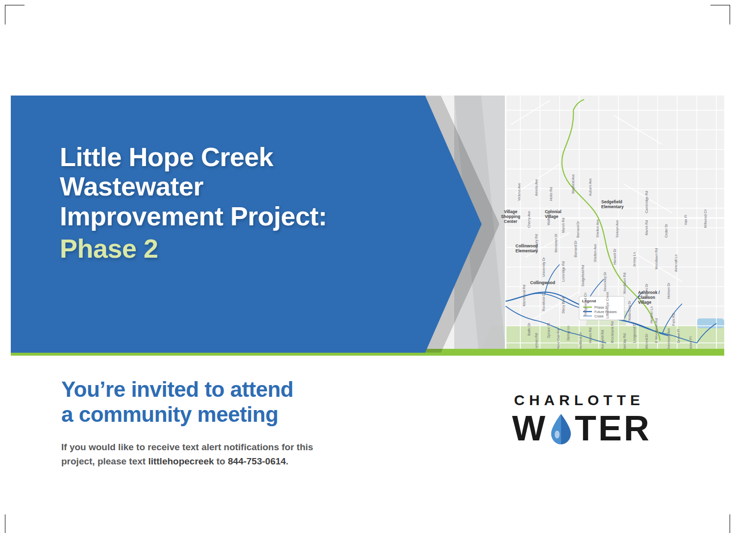Legend Phase 2 Future Phases Creek Village Shopping Center Colonial Village Collinwood Elementary Collingwood Sedgefield Elementary Ashbrook / Clawson Village Madison Park Madison Park Victoria Ave Amelia Ave Hollis Rd Mayfield Ave Auburn Ave Cambridge Rd Yale Pl Millwood Cir Cherry Ave Walton Pl Marsh Rd Barnard Dr Shelton Ave Selwyn Ave Marsh Rd Cedar Dr Sunbury Rd Moravian St Barnard Dr Shelton Ave Harwell Dr Jersey Ln Woodlawn Rd Ashcraft Ln University Dr Lonsridge Rd Sedgefield Rd Sewickley Dr Woodlawn Rd Bevis Dr Holmes Dr Marshland Rd Rockford Ct Stacy Blvd Sedgewood Cir Little Hope Creek Waterbury Dr Heather Ln Park Rd Baltic Dr Spruce St Delray Ln Haven Rd Brockbank Rd Longwood Dr E Woodlawn Rd Drexel Pl Furman Rd Waco Oak Rd Montford Dr Murrayhill Rd Barclay Rd Hillcrest Dr Greenway Ave Abbey Pl Sunhaca Pl Milford Rd Gorham Dr Sandridge Rd Cumbria Dr Conper Dr Ebb Pl Seneca Pl Wedgemere Dr Mockingbird Ln Park Rd
Little Hope Creek
Wastewater
Improvement Project: Phase 2
You’re invited to attend
a community meeting
If you would like to receive text alert notifications for this
project, please text littlehopecreek to 844-753-0614.
CHARLOTTE
W TER